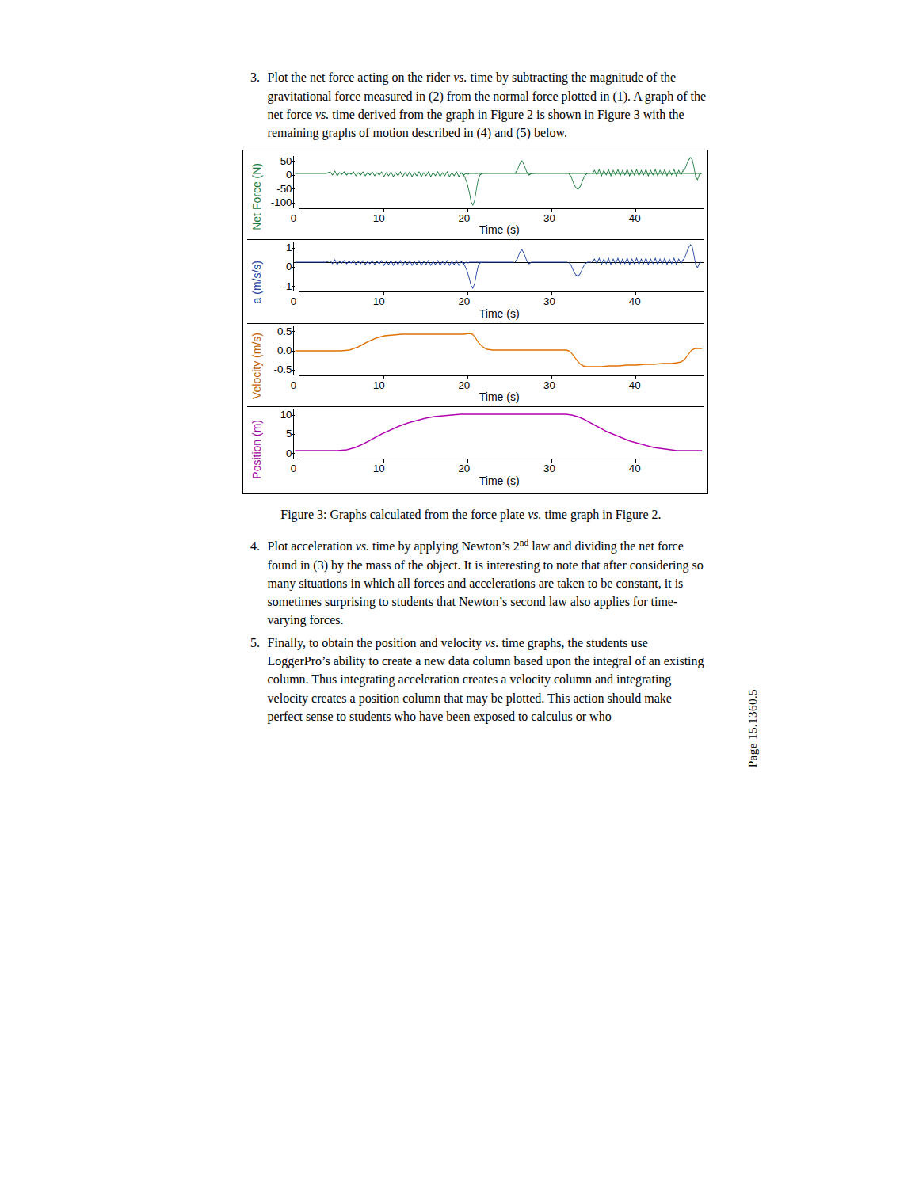Plot the net force acting on the rider vs. time by subtracting the magnitude of the gravitational force measured in (2) from the normal force plotted in (1). A graph of the net force vs. time derived from the graph in Figure 2 is shown in Figure 3 with the remaining graphs of motion described in (4) and (5) below.
Net Force (N)
50 0 -50 -100
0 10 20 30 40
Time (s)
a (m/s/s)
1 0 -1
0 10 20 30 40
Time (s)
Velocity (m/s)
0.5 0.0 -0.5
0 10 20 30 40
Time (s)
Position (m)
10 5 0
0 10 20 30 40
Time (s)
Figure 3: Graphs calculated from the force plate vs. time graph in Figure 2.
Plot acceleration vs. time by applying Newton’s 2nd law and dividing the net force found in (3) by the mass of the object. It is interesting to note that after considering so many situations in which all forces and accelerations are taken to be constant, it is sometimes surprising to students that Newton’s second law also applies for time-varying forces.
Finally, to obtain the position and velocity vs. time graphs, the students use LoggerPro’s ability to create a new data column based upon the integral of an existing column. Thus integrating acceleration creates a velocity column and integrating velocity creates a position column that may be plotted. This action should make perfect sense to students who have been exposed to calculus or who
Page 15.1360.5